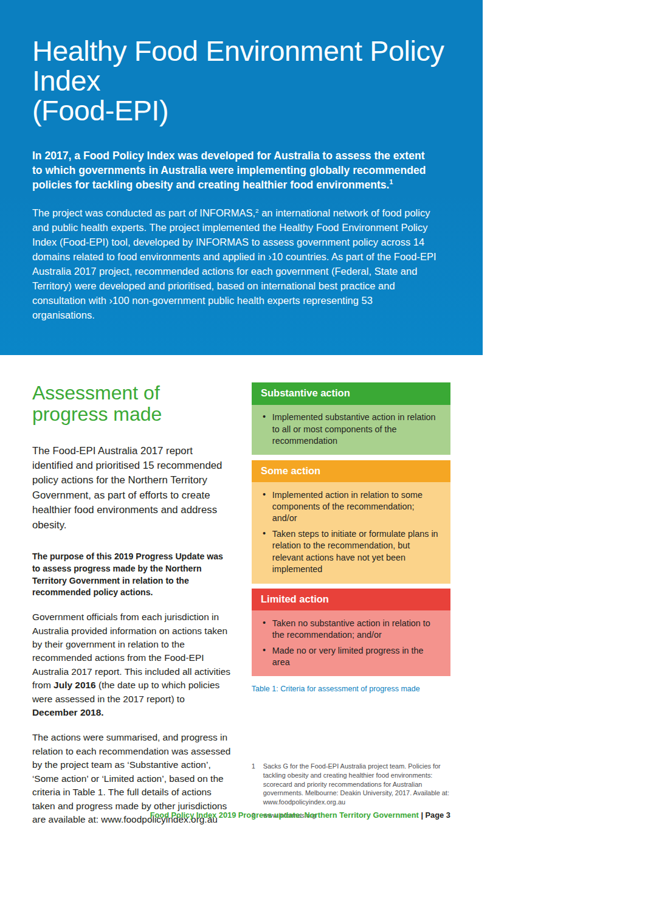Healthy Food Environment Policy Index
(Food-EPI)
In 2017, a Food Policy Index was developed for Australia to assess the extent to which governments in Australia were implementing globally recommended policies for tackling obesity and creating healthier food environments.1
The project was conducted as part of INFORMAS,2 an international network of food policy and public health experts. The project implemented the Healthy Food Environment Policy Index (Food-EPI) tool, developed by INFORMAS to assess government policy across 14 domains related to food environments and applied in ›10 countries. As part of the Food-EPI Australia 2017 project, recommended actions for each government (Federal, State and Territory) were developed and prioritised, based on international best practice and consultation with ›100 non-government public health experts representing 53 organisations.
Assessment of
progress made
The Food-EPI Australia 2017 report identified and prioritised 15 recommended policy actions for the Northern Territory Government, as part of efforts to create healthier food environments and address obesity.
The purpose of this 2019 Progress Update was to assess progress made by the Northern Territory Government in relation to the recommended policy actions.
Government officials from each jurisdiction in Australia provided information on actions taken by their government in relation to the recommended actions from the Food-EPI Australia 2017 report. This included all activities from July 2016 (the date up to which policies were assessed in the 2017 report) to December 2018.
The actions were summarised, and progress in relation to each recommendation was assessed by the project team as ‘Substantive action’, ‘Some action’ or ‘Limited action’, based on the criteria in Table 1. The full details of actions taken and progress made by other jurisdictions are available at: www.foodpolicyindex.org.au
Substantive action
Implemented substantive action in relation to all or most components of the recommendation
Some action
Implemented action in relation to some components of the recommendation; and/or
Taken steps to initiate or formulate plans in relation to the recommendation, but relevant actions have not yet been implemented
Limited action
Taken no substantive action in relation to the recommendation; and/or
Made no or very limited progress in the area
Table 1: Criteria for assessment of progress made
1
Sacks G for the Food-EPI Australia project team. Policies for tackling obesity and creating healthier food environments: scorecard and priority recommendations for Australian governments. Melbourne: Deakin University, 2017. Available at: www.foodpolicyindex.org.au
2
www.informas.org
Food Policy Index 2019 Progress update: Northern Territory Government | Page 3